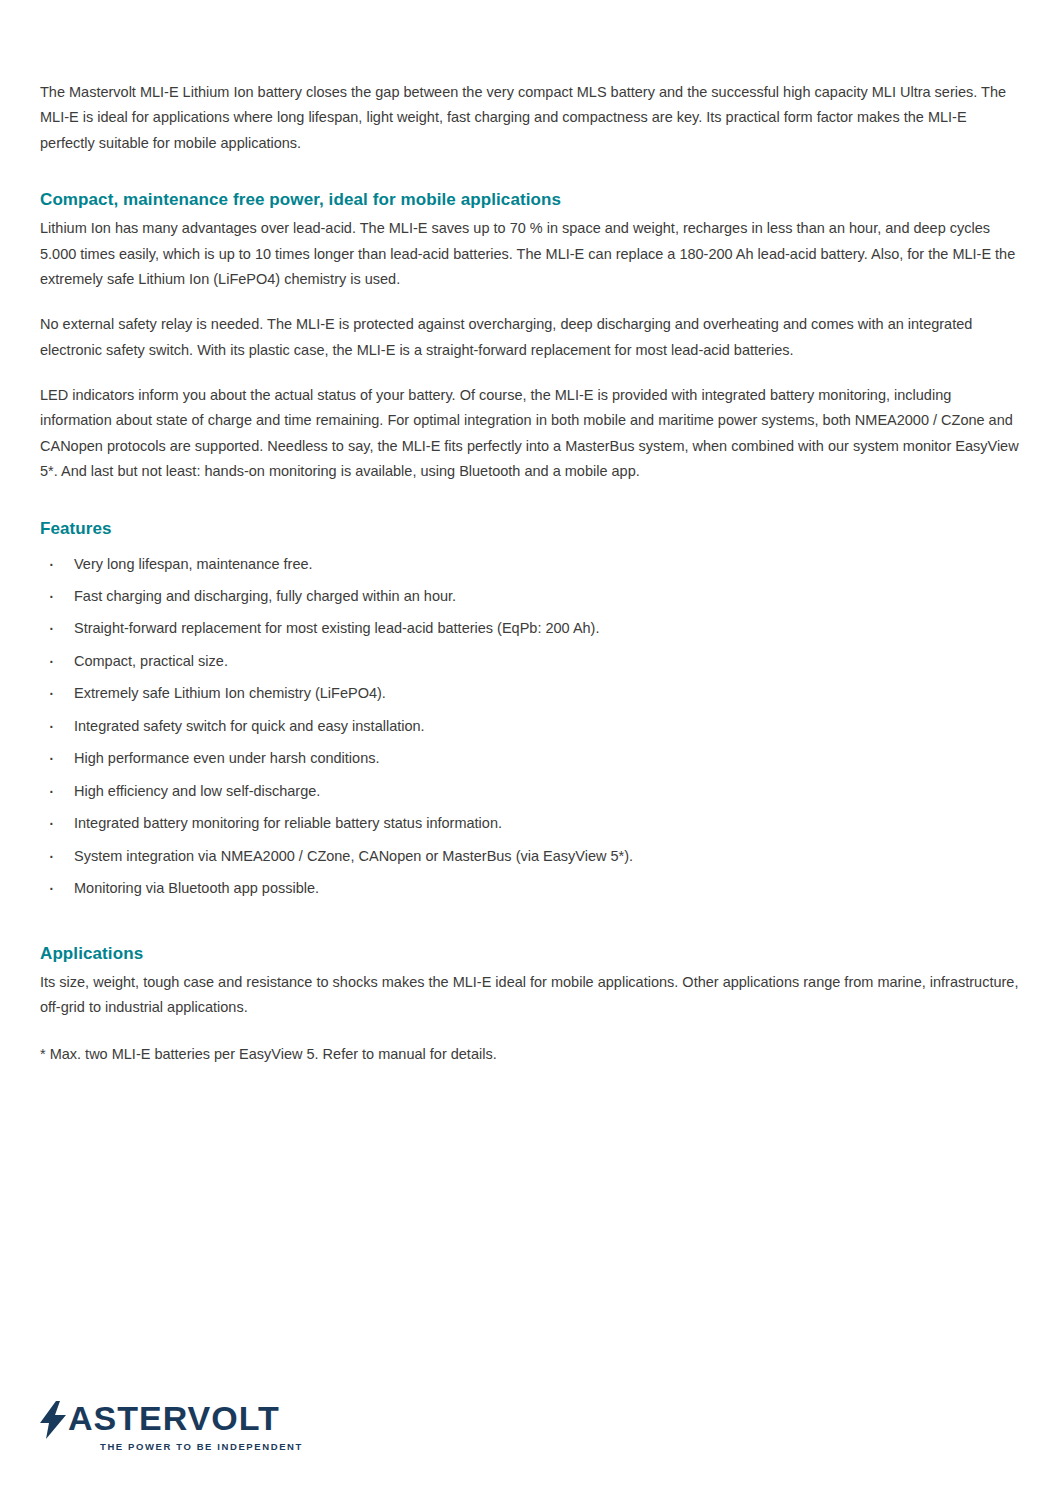The Mastervolt MLI-E Lithium Ion battery closes the gap between the very compact MLS battery and the successful high capacity MLI Ultra series. The MLI-E is ideal for applications where long lifespan, light weight, fast charging and compactness are key. Its practical form factor makes the MLI-E perfectly suitable for mobile applications.
Compact, maintenance free power, ideal for mobile applications
Lithium Ion has many advantages over lead-acid. The MLI-E saves up to 70 % in space and weight, recharges in less than an hour, and deep cycles 5.000 times easily, which is up to 10 times longer than lead-acid batteries. The MLI-E can replace a 180-200 Ah lead-acid battery. Also, for the MLI-E the extremely safe Lithium Ion (LiFePO4) chemistry is used.
No external safety relay is needed. The MLI-E is protected against overcharging, deep discharging and overheating and comes with an integrated electronic safety switch. With its plastic case, the MLI-E is a straight-forward replacement for most lead-acid batteries.
LED indicators inform you about the actual status of your battery. Of course, the MLI-E is provided with integrated battery monitoring, including information about state of charge and time remaining. For optimal integration in both mobile and maritime power systems, both NMEA2000 / CZone and CANopen protocols are supported. Needless to say, the MLI-E fits perfectly into a MasterBus system, when combined with our system monitor EasyView 5*. And last but not least: hands-on monitoring is available, using Bluetooth and a mobile app.
Features
Very long lifespan, maintenance free.
Fast charging and discharging, fully charged within an hour.
Straight-forward replacement for most existing lead-acid batteries (EqPb: 200 Ah).
Compact, practical size.
Extremely safe Lithium Ion chemistry (LiFePO4).
Integrated safety switch for quick and easy installation.
High performance even under harsh conditions.
High efficiency and low self-discharge.
Integrated battery monitoring for reliable battery status information.
System integration via NMEA2000 / CZone, CANopen or MasterBus (via EasyView 5*).
Monitoring via Bluetooth app possible.
Applications
Its size, weight, tough case and resistance to shocks makes the MLI-E ideal for mobile applications. Other applications range from marine, infrastructure, off-grid to industrial applications.
* Max. two MLI-E batteries per EasyView 5. Refer to manual for details.
ASTERVOLT
THE POWER TO BE INDEPENDENT